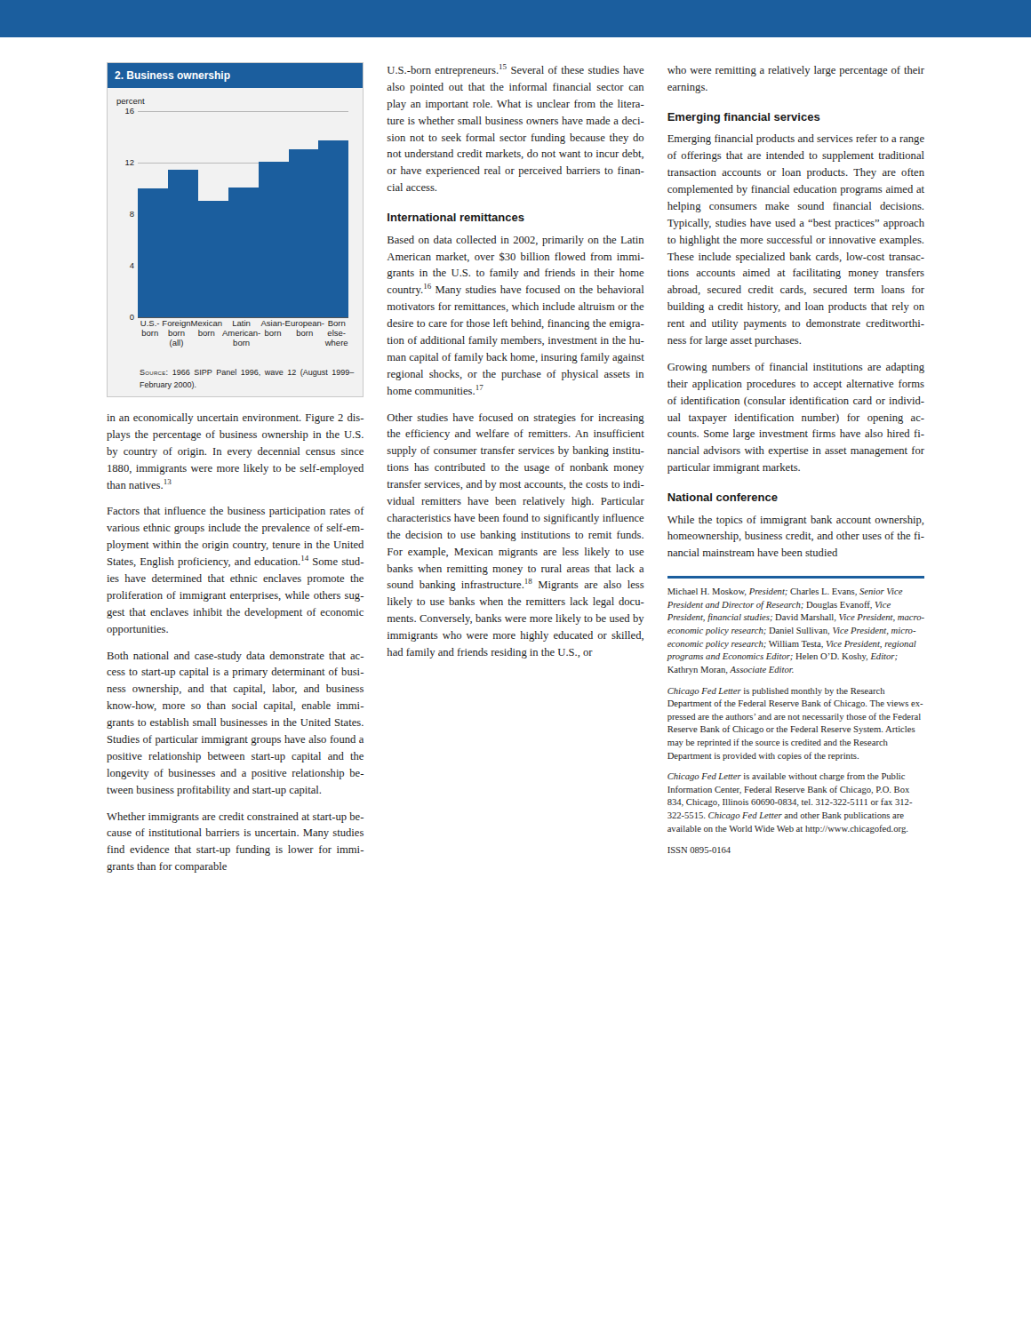2. Business ownership
percent
16 12 8 4 0
U.S.-
born
Foreign
born (all)
Mexican
born
Latin
American-
born
Asian-
born
European-
born
Born
elsewhere
Source: 1966 SIPP Panel 1996, wave 12 (August 1999–February 2000).
in an economically uncertain environment. Figure 2 displays the percentage of business ownership in the U.S. by country of origin. In every decennial census since 1880, immigrants were more likely to be self-employed than natives.13
Factors that influence the business participation rates of various ethnic groups include the prevalence of self-employment within the origin country, tenure in the United States, English proficiency, and education.14 Some studies have determined that ethnic enclaves promote the proliferation of immigrant enterprises, while others suggest that enclaves inhibit the development of economic opportunities.
Both national and case-study data demonstrate that access to start-up capital is a primary determinant of business ownership, and that capital, labor, and business know-how, more so than social capital, enable immigrants to establish small businesses in the United States. Studies of particular immigrant groups have also found a positive relationship between start-up capital and the longevity of businesses and a positive relationship between business profitability and start-up capital.
Whether immigrants are credit constrained at start-up because of institutional barriers is uncertain. Many studies find evidence that start-up funding is lower for immigrants than for comparable
U.S.-born entrepreneurs.15 Several of these studies have also pointed out that the informal financial sector can play an important role. What is unclear from the literature is whether small business owners have made a decision not to seek formal sector funding because they do not understand credit markets, do not want to incur debt, or have experienced real or perceived barriers to financial access.
International remittances
Based on data collected in 2002, primarily on the Latin American market, over $30 billion flowed from immigrants in the U.S. to family and friends in their home country.16 Many studies have focused on the behavioral motivators for remittances, which include altruism or the desire to care for those left behind, financing the emigration of additional family members, investment in the human capital of family back home, insuring family against regional shocks, or the purchase of physical assets in home communities.17
Other studies have focused on strategies for increasing the efficiency and welfare of remitters. An insufficient supply of consumer transfer services by banking institutions has contributed to the usage of nonbank money transfer services, and by most accounts, the costs to individual remitters have been relatively high. Particular characteristics have been found to significantly influence the decision to use banking institutions to remit funds. For example, Mexican migrants are less likely to use banks when remitting money to rural areas that lack a sound banking infrastructure.18 Migrants are also less likely to use banks when the remitters lack legal documents. Conversely, banks were more likely to be used by immigrants who were more highly educated or skilled, had family and friends residing in the U.S., or
who were remitting a relatively large percentage of their earnings.
Emerging financial services
Emerging financial products and services refer to a range of offerings that are intended to supplement traditional transaction accounts or loan products. They are often complemented by financial education programs aimed at helping consumers make sound financial decisions. Typically, studies have used a “best practices” approach to highlight the more successful or innovative examples. These include specialized bank cards, low-cost transactions accounts aimed at facilitating money transfers abroad, secured credit cards, secured term loans for building a credit history, and loan products that rely on rent and utility payments to demonstrate creditworthiness for large asset purchases.
Growing numbers of financial institutions are adapting their application procedures to accept alternative forms of identification (consular identification card or individual taxpayer identification number) for opening accounts. Some large investment firms have also hired financial advisors with expertise in asset management for particular immigrant markets.
National conference
While the topics of immigrant bank account ownership, homeownership, business credit, and other uses of the financial mainstream have been studied
Michael H. Moskow, President; Charles L. Evans, Senior Vice President and Director of Research; Douglas Evanoff, Vice President, financial studies; David Marshall, Vice President, macroeconomic policy research; Daniel Sullivan, Vice President, microeconomic policy research; William Testa, Vice President, regional programs and Economics Editor; Helen O’D. Koshy, Editor; Kathryn Moran, Associate Editor.
Chicago Fed Letter is published monthly by the Research Department of the Federal Reserve Bank of Chicago. The views expressed are the authors’ and are not necessarily those of the Federal Reserve Bank of Chicago or the Federal Reserve System. Articles may be reprinted if the source is credited and the Research Department is provided with copies of the reprints.
Chicago Fed Letter is available without charge from the Public Information Center, Federal Reserve Bank of Chicago, P.O. Box 834, Chicago, Illinois 60690-0834, tel. 312-322-5111 or fax 312-322-5515. Chicago Fed Letter and other Bank publications are available on the World Wide Web at http://www.chicagofed.org.
ISSN 0895-0164